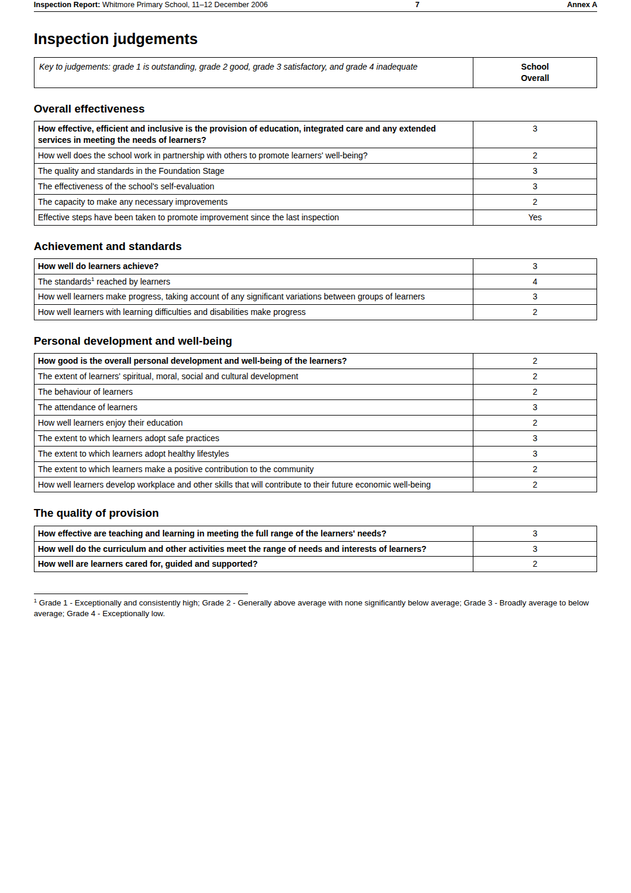Inspection Report: Whitmore Primary School, 11–12 December 2006
7
Annex A
Inspection judgements
| Key to judgements: grade 1 is outstanding, grade 2 good, grade 3 satisfactory, and grade 4 inadequate | School Overall |
Overall effectiveness
| How effective, efficient and inclusive is the provision of education, integrated care and any extended services in meeting the needs of learners? | 3 |
| How well does the school work in partnership with others to promote learners' well-being? | 2 |
| The quality and standards in the Foundation Stage | 3 |
| The effectiveness of the school's self-evaluation | 3 |
| The capacity to make any necessary improvements | 2 |
| Effective steps have been taken to promote improvement since the last inspection | Yes |
Achievement and standards
| How well do learners achieve? | 3 |
| The standards 1 reached by learners | 4 |
| How well learners make progress, taking account of any significant variations between groups of learners | 3 |
| How well learners with learning difficulties and disabilities make progress | 2 |
Personal development and well-being
| How good is the overall personal development and well-being of the learners? | 2 |
| The extent of learners' spiritual, moral, social and cultural development | 2 |
| The behaviour of learners | 2 |
| The attendance of learners | 3 |
| How well learners enjoy their education | 2 |
| The extent to which learners adopt safe practices | 3 |
| The extent to which learners adopt healthy lifestyles | 3 |
| The extent to which learners make a positive contribution to the community | 2 |
| How well learners develop workplace and other skills that will contribute to their future economic well-being | 2 |
The quality of provision
| How effective are teaching and learning in meeting the full range of the learners' needs? | 3 |
| How well do the curriculum and other activities meet the range of needs and interests of learners? | 3 |
| How well are learners cared for, guided and supported? | 2 |
1 Grade 1 - Exceptionally and consistently high; Grade 2 - Generally above average with none significantly below average; Grade 3 - Broadly average to below average; Grade 4 - Exceptionally low.